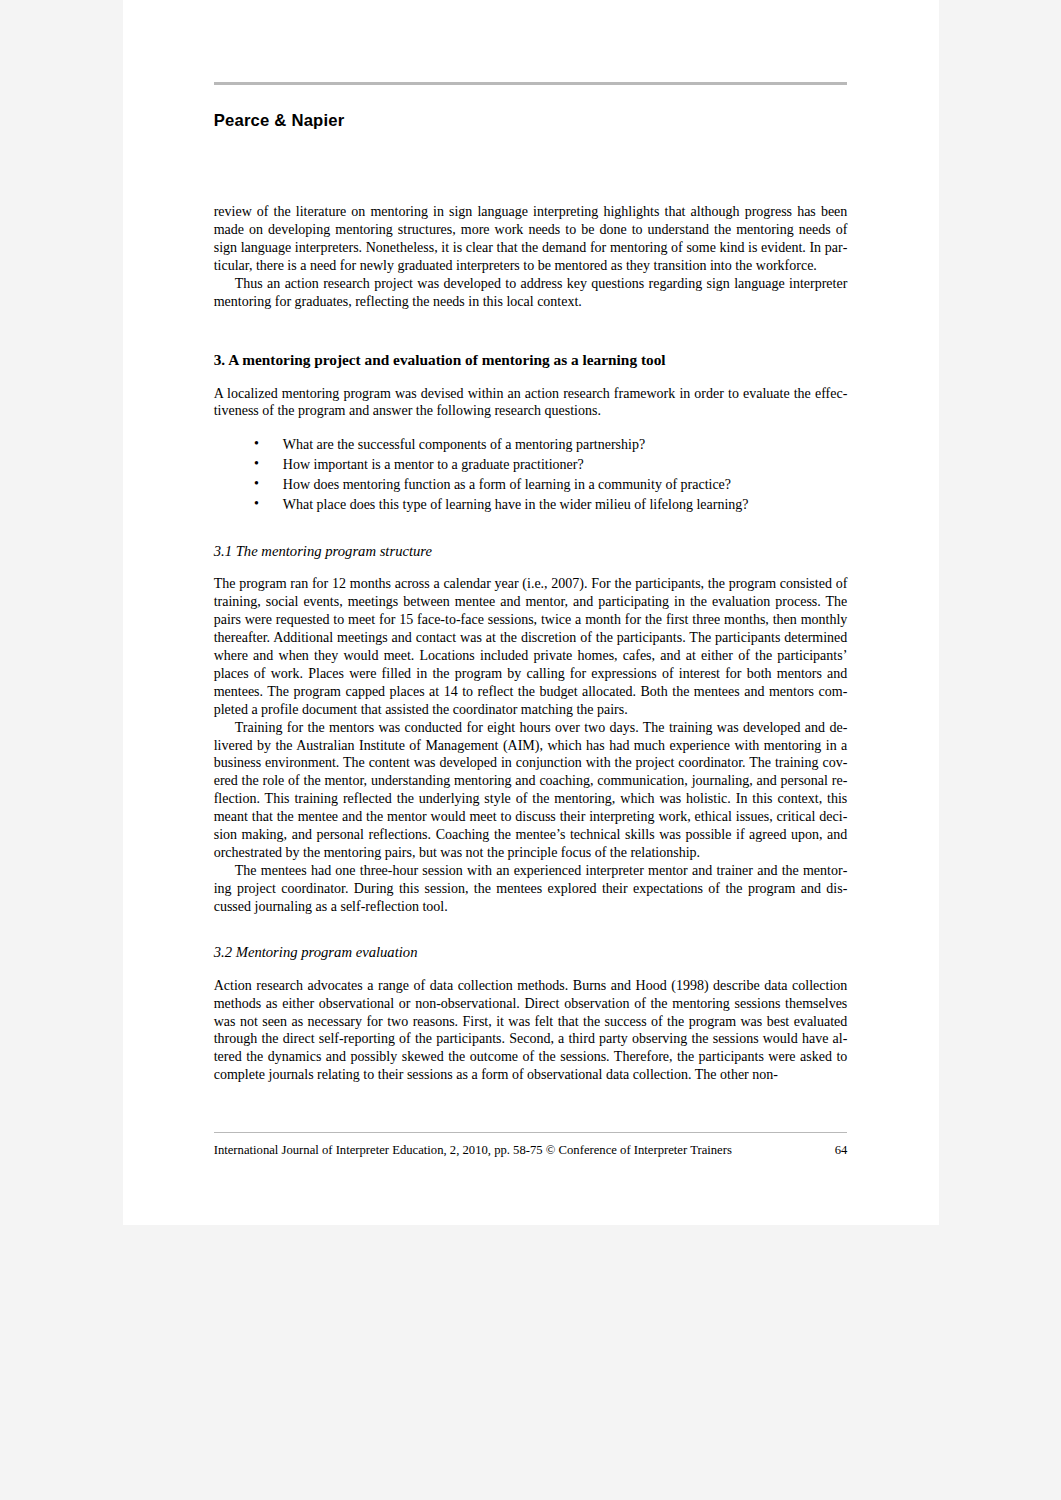Pearce & Napier
review of the literature on mentoring in sign language interpreting highlights that although progress has been made on developing mentoring structures, more work needs to be done to understand the mentoring needs of sign language interpreters. Nonetheless, it is clear that the demand for mentoring of some kind is evident. In particular, there is a need for newly graduated interpreters to be mentored as they transition into the workforce.
Thus an action research project was developed to address key questions regarding sign language interpreter mentoring for graduates, reflecting the needs in this local context.
3. A mentoring project and evaluation of mentoring as a learning tool
A localized mentoring program was devised within an action research framework in order to evaluate the effectiveness of the program and answer the following research questions.
What are the successful components of a mentoring partnership?
How important is a mentor to a graduate practitioner?
How does mentoring function as a form of learning in a community of practice?
What place does this type of learning have in the wider milieu of lifelong learning?
3.1 The mentoring program structure
The program ran for 12 months across a calendar year (i.e., 2007). For the participants, the program consisted of training, social events, meetings between mentee and mentor, and participating in the evaluation process. The pairs were requested to meet for 15 face-to-face sessions, twice a month for the first three months, then monthly thereafter. Additional meetings and contact was at the discretion of the participants. The participants determined where and when they would meet. Locations included private homes, cafes, and at either of the participants’ places of work. Places were filled in the program by calling for expressions of interest for both mentors and mentees. The program capped places at 14 to reflect the budget allocated. Both the mentees and mentors completed a profile document that assisted the coordinator matching the pairs.
Training for the mentors was conducted for eight hours over two days. The training was developed and delivered by the Australian Institute of Management (AIM), which has had much experience with mentoring in a business environment. The content was developed in conjunction with the project coordinator. The training covered the role of the mentor, understanding mentoring and coaching, communication, journaling, and personal reflection. This training reflected the underlying style of the mentoring, which was holistic. In this context, this meant that the mentee and the mentor would meet to discuss their interpreting work, ethical issues, critical decision making, and personal reflections. Coaching the mentee’s technical skills was possible if agreed upon, and orchestrated by the mentoring pairs, but was not the principle focus of the relationship.
The mentees had one three-hour session with an experienced interpreter mentor and trainer and the mentoring project coordinator. During this session, the mentees explored their expectations of the program and discussed journaling as a self-reflection tool.
3.2 Mentoring program evaluation
Action research advocates a range of data collection methods. Burns and Hood (1998) describe data collection methods as either observational or non-observational. Direct observation of the mentoring sessions themselves was not seen as necessary for two reasons. First, it was felt that the success of the program was best evaluated through the direct self-reporting of the participants. Second, a third party observing the sessions would have altered the dynamics and possibly skewed the outcome of the sessions. Therefore, the participants were asked to complete journals relating to their sessions as a form of observational data collection. The other non-
International Journal of Interpreter Education, 2, 2010, pp. 58-75 © Conference of Interpreter Trainers 64